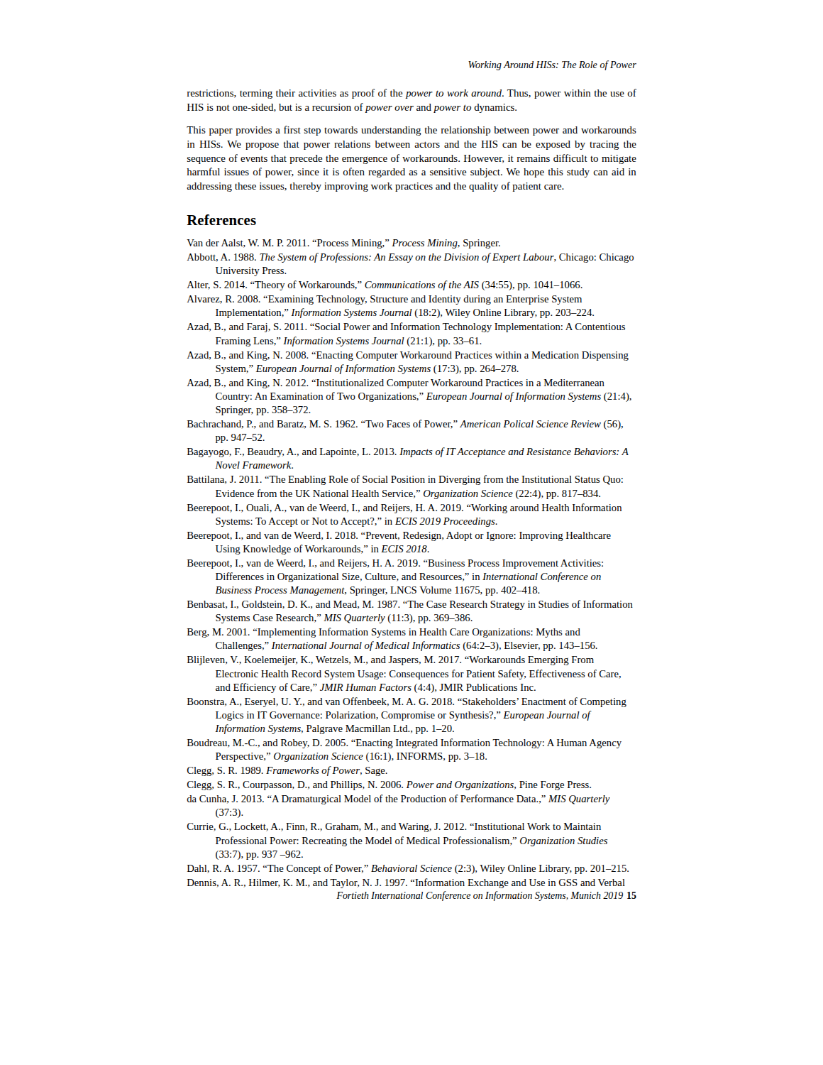Working Around HISs: The Role of Power
restrictions, terming their activities as proof of the power to work around. Thus, power within the use of HIS is not one-sided, but is a recursion of power over and power to dynamics.
This paper provides a first step towards understanding the relationship between power and workarounds in HISs. We propose that power relations between actors and the HIS can be exposed by tracing the sequence of events that precede the emergence of workarounds. However, it remains difficult to mitigate harmful issues of power, since it is often regarded as a sensitive subject. We hope this study can aid in addressing these issues, thereby improving work practices and the quality of patient care.
References
Van der Aalst, W. M. P. 2011. “Process Mining,” Process Mining, Springer.
Abbott, A. 1988. The System of Professions: An Essay on the Division of Expert Labour, Chicago: Chicago University Press.
Alter, S. 2014. “Theory of Workarounds,” Communications of the AIS (34:55), pp. 1041–1066.
Alvarez, R. 2008. “Examining Technology, Structure and Identity during an Enterprise System Implementation,” Information Systems Journal (18:2), Wiley Online Library, pp. 203–224.
Azad, B., and Faraj, S. 2011. “Social Power and Information Technology Implementation: A Contentious Framing Lens,” Information Systems Journal (21:1), pp. 33–61.
Azad, B., and King, N. 2008. “Enacting Computer Workaround Practices within a Medication Dispensing System,” European Journal of Information Systems (17:3), pp. 264–278.
Azad, B., and King, N. 2012. “Institutionalized Computer Workaround Practices in a Mediterranean Country: An Examination of Two Organizations,” European Journal of Information Systems (21:4), Springer, pp. 358–372.
Bachrachand, P., and Baratz, M. S. 1962. “Two Faces of Power,” American Polical Science Review (56), pp. 947–52.
Bagayogo, F., Beaudry, A., and Lapointe, L. 2013. Impacts of IT Acceptance and Resistance Behaviors: A Novel Framework.
Battilana, J. 2011. “The Enabling Role of Social Position in Diverging from the Institutional Status Quo: Evidence from the UK National Health Service,” Organization Science (22:4), pp. 817–834.
Beerepoot, I., Ouali, A., van de Weerd, I., and Reijers, H. A. 2019. “Working around Health Information Systems: To Accept or Not to Accept?,” in ECIS 2019 Proceedings.
Beerepoot, I., and van de Weerd, I. 2018. “Prevent, Redesign, Adopt or Ignore: Improving Healthcare Using Knowledge of Workarounds,” in ECIS 2018.
Beerepoot, I., van de Weerd, I., and Reijers, H. A. 2019. “Business Process Improvement Activities: Differences in Organizational Size, Culture, and Resources,” in International Conference on Business Process Management, Springer, LNCS Volume 11675, pp. 402–418.
Benbasat, I., Goldstein, D. K., and Mead, M. 1987. “The Case Research Strategy in Studies of Information Systems Case Research,” MIS Quarterly (11:3), pp. 369–386.
Berg, M. 2001. “Implementing Information Systems in Health Care Organizations: Myths and Challenges,” International Journal of Medical Informatics (64:2–3), Elsevier, pp. 143–156.
Blijleven, V., Koelemeijer, K., Wetzels, M., and Jaspers, M. 2017. “Workarounds Emerging From Electronic Health Record System Usage: Consequences for Patient Safety, Effectiveness of Care, and Efficiency of Care,” JMIR Human Factors (4:4), JMIR Publications Inc.
Boonstra, A., Eseryel, U. Y., and van Offenbeek, M. A. G. 2018. “Stakeholders’ Enactment of Competing Logics in IT Governance: Polarization, Compromise or Synthesis?,” European Journal of Information Systems, Palgrave Macmillan Ltd., pp. 1–20.
Boudreau, M.-C., and Robey, D. 2005. “Enacting Integrated Information Technology: A Human Agency Perspective,” Organization Science (16:1), INFORMS, pp. 3–18.
Clegg, S. R. 1989. Frameworks of Power, Sage.
Clegg, S. R., Courpasson, D., and Phillips, N. 2006. Power and Organizations, Pine Forge Press.
da Cunha, J. 2013. “A Dramaturgical Model of the Production of Performance Data.,” MIS Quarterly (37:3).
Currie, G., Lockett, A., Finn, R., Graham, M., and Waring, J. 2012. “Institutional Work to Maintain Professional Power: Recreating the Model of Medical Professionalism,” Organization Studies (33:7), pp. 937 –962.
Dahl, R. A. 1957. “The Concept of Power,” Behavioral Science (2:3), Wiley Online Library, pp. 201–215.
Dennis, A. R., Hilmer, K. M., and Taylor, N. J. 1997. “Information Exchange and Use in GSS and Verbal
Fortieth International Conference on Information Systems, Munich 201915